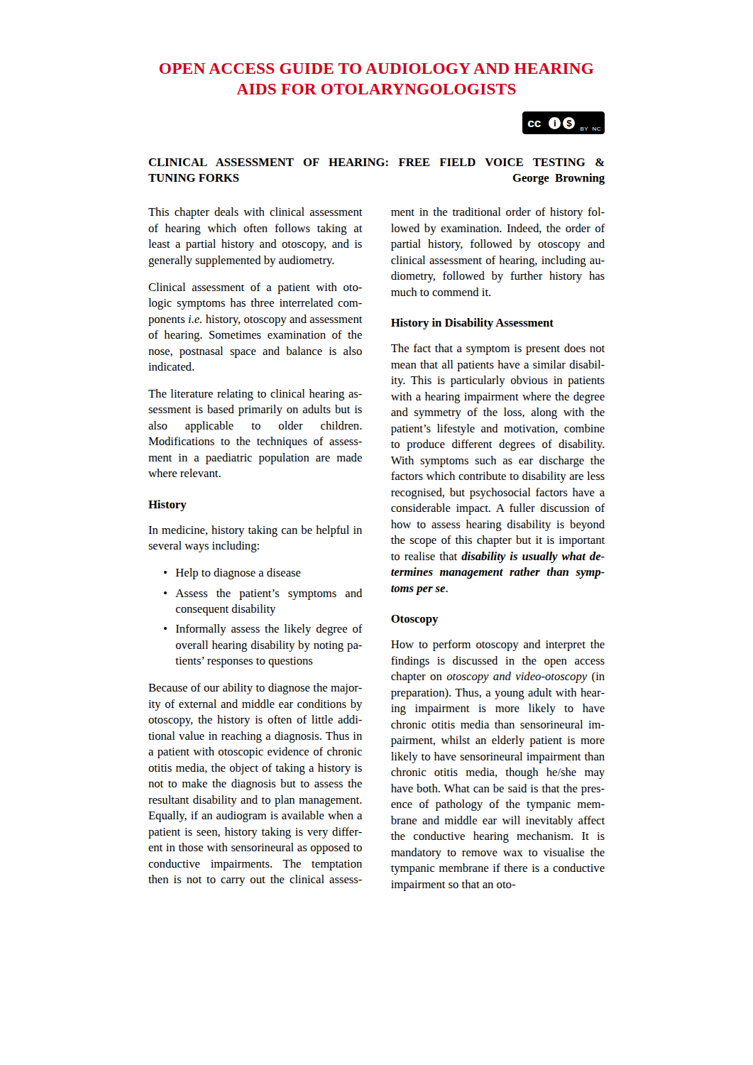OPEN ACCESS GUIDE TO AUDIOLOGY AND HEARING
AIDS FOR OTOLARYNGOLOGISTS
cc i$ BY NC
CLINICAL ASSESSMENT OF HEARING: FREE FIELD VOICE TESTING & TUNING FORKS George Browning
This chapter deals with clinical assessment of hearing which often follows taking at least a partial history and otoscopy, and is generally supplemented by audiometry.
Clinical assessment of a patient with otologic symptoms has three interrelated components i.e. history, otoscopy and assessment of hearing. Sometimes examination of the nose, postnasal space and balance is also indicated.
The literature relating to clinical hearing assessment is based primarily on adults but is also applicable to older children. Modifications to the techniques of assessment in a paediatric population are made where relevant.
History
In medicine, history taking can be helpful in several ways including:
Help to diagnose a disease
Assess the patient’s symptoms and consequent disability
Informally assess the likely degree of overall hearing disability by noting patients’ responses to questions
Because of our ability to diagnose the majority of external and middle ear conditions by otoscopy, the history is often of little additional value in reaching a diagnosis. Thus in a patient with otoscopic evidence of chronic otitis media, the object of taking a history is not to make the diagnosis but to assess the resultant disability and to plan management. Equally, if an audiogram is available when a patient is seen, history taking is very different in those with sensorineural as opposed to conductive impairments. The temptation then is not to carry out the clinical assessment in the traditional order of history followed by examination. Indeed, the order of partial history, followed by otoscopy and clinical assessment of hearing, including audiometry, followed by further history has much to commend it.
History in Disability Assessment
The fact that a symptom is present does not mean that all patients have a similar disability. This is particularly obvious in patients with a hearing impairment where the degree and symmetry of the loss, along with the patient’s lifestyle and motivation, combine to produce different degrees of disability. With symptoms such as ear discharge the factors which contribute to disability are less recognised, but psychosocial factors have a considerable impact. A fuller discussion of how to assess hearing disability is beyond the scope of this chapter but it is important to realise that disability is usually what determines management rather than symptoms per se.
Otoscopy
How to perform otoscopy and interpret the findings is discussed in the open access chapter on otoscopy and video-otoscopy (in preparation). Thus, a young adult with hearing impairment is more likely to have chronic otitis media than sensorineural impairment, whilst an elderly patient is more likely to have sensorineural impairment than chronic otitis media, though he/she may have both. What can be said is that the presence of pathology of the tympanic membrane and middle ear will inevitably affect the conductive hearing mechanism. It is mandatory to remove wax to visualise the tympanic membrane if there is a conductive impairment so that an oto-